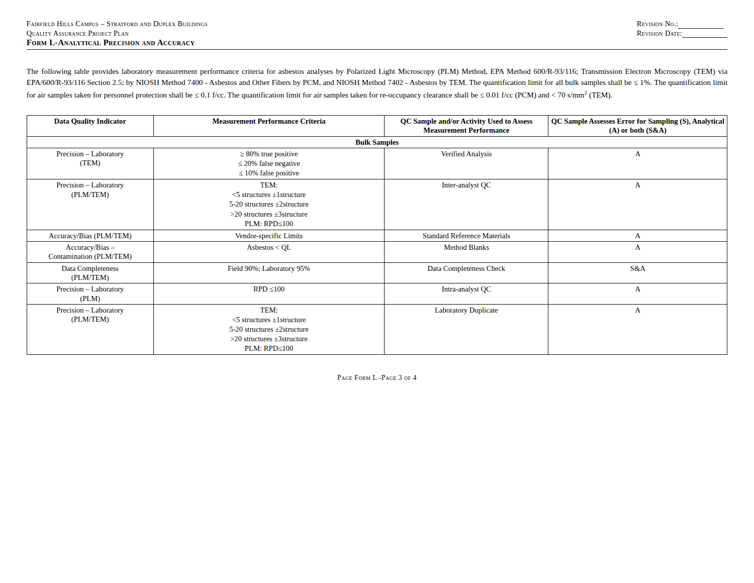Fairfield Hills Campus – Stratford and Duplex Buildings
Quality Assurance Project Plan
Form L-Analytical Precision and Accuracy
Revision No.:
Revision Date:
The following table provides laboratory measurement performance criteria for asbestos analyses by Polarized Light Microscopy (PLM) Method, EPA Method 600/R-93/116; Transmission Electron Microscopy (TEM) via EPA/600/R-93/116 Section 2.5; by NIOSH Method 7400 - Asbestos and Other Fibers by PCM, and NIOSH Method 7402 - Asbestos by TEM. The quantification limit for all bulk samples shall be ≤ 1%. The quantification limit for air samples taken for personnel protection shall be ≤ 0.1 f/cc. The quantification limit for air samples taken for re-occupancy clearance shall be ≤ 0.01 f/cc (PCM) and < 70 s/mm2 (TEM).
| Data Quality Indicator | Measurement Performance Criteria | QC Sample and/or Activity Used to Assess Measurement Performance | QC Sample Assesses Error for Sampling (S), Analytical (A) or both (S&A) |
| --- | --- | --- | --- |
| Bulk Samples |
| Precision – Laboratory (TEM) | ≥ 80% true positive ≤ 20% false negative ≤ 10% false positive | Verified Analysis | A |
| Precision – Laboratory (PLM/TEM) | TEM: <5 structures ±1structure 5-20 structures ±2structure >20 structures ±3structure PLM: RPD≤100 | Inter-analyst QC | A |
| Accuracy/Bias (PLM/TEM) | Vendor-specific Limits | Standard Reference Materials | A |
| Accuracy/Bias – Contamination (PLM/TEM) | Asbestos < QL | Method Blanks | A |
| Data Completeness (PLM/TEM) | Field 90%; Laboratory 95% | Data Completeness Check | S&A |
| Precision – Laboratory (PLM) | RPD ≤100 | Intra-analyst QC | A |
| Precision – Laboratory (PLM/TEM) | TEM: <5 structures ±1structure 5-20 structures ±2structure >20 structures ±3structure PLM: RPD≤100 | Laboratory Duplicate | A |
Page Form L -Page 3 of 4